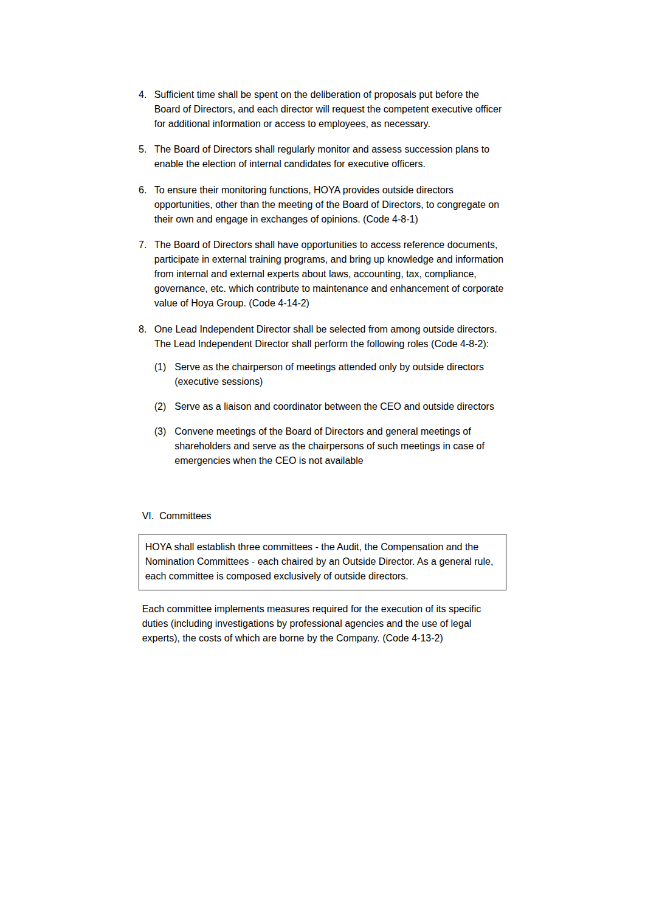4. Sufficient time shall be spent on the deliberation of proposals put before the Board of Directors, and each director will request the competent executive officer for additional information or access to employees, as necessary.
5. The Board of Directors shall regularly monitor and assess succession plans to enable the election of internal candidates for executive officers.
6. To ensure their monitoring functions, HOYA provides outside directors opportunities, other than the meeting of the Board of Directors, to congregate on their own and engage in exchanges of opinions. (Code 4-8-1)
7. The Board of Directors shall have opportunities to access reference documents, participate in external training programs, and bring up knowledge and information from internal and external experts about laws, accounting, tax, compliance, governance, etc. which contribute to maintenance and enhancement of corporate value of Hoya Group. (Code 4-14-2)
8. One Lead Independent Director shall be selected from among outside directors. The Lead Independent Director shall perform the following roles (Code 4-8-2):
(1) Serve as the chairperson of meetings attended only by outside directors (executive sessions)
(2) Serve as a liaison and coordinator between the CEO and outside directors
(3) Convene meetings of the Board of Directors and general meetings of shareholders and serve as the chairpersons of such meetings in case of emergencies when the CEO is not available
VI. Committees
HOYA shall establish three committees - the Audit, the Compensation and the Nomination Committees - each chaired by an Outside Director. As a general rule, each committee is composed exclusively of outside directors.
Each committee implements measures required for the execution of its specific duties (including investigations by professional agencies and the use of legal experts), the costs of which are borne by the Company. (Code 4-13-2)